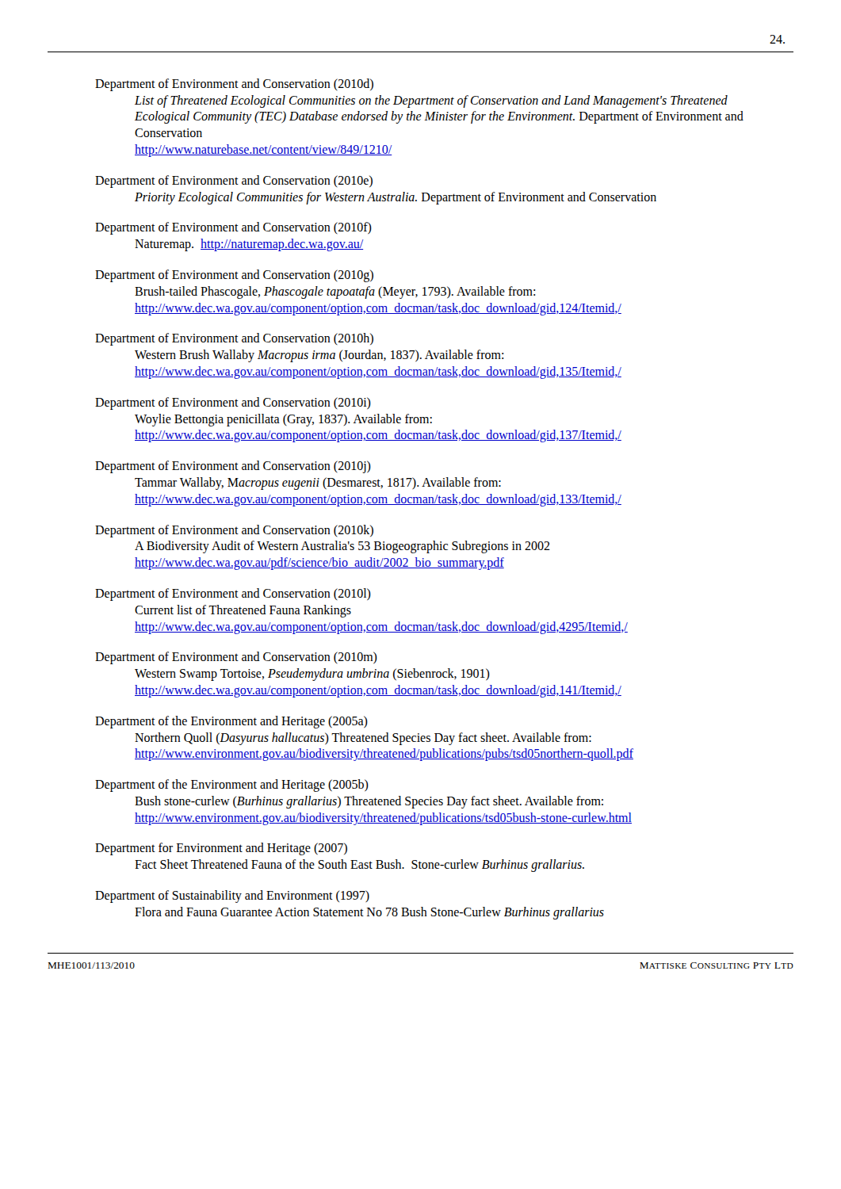24.
Department of Environment and Conservation (2010d)
List of Threatened Ecological Communities on the Department of Conservation and Land Management's Threatened Ecological Community (TEC) Database endorsed by the Minister for the Environment. Department of Environment and Conservation
http://www.naturebase.net/content/view/849/1210/
Department of Environment and Conservation (2010e)
Priority Ecological Communities for Western Australia. Department of Environment and Conservation
Department of Environment and Conservation (2010f)
Naturemap. http://naturemap.dec.wa.gov.au/
Department of Environment and Conservation (2010g)
Brush-tailed Phascogale, Phascogale tapoatafa (Meyer, 1793). Available from:
http://www.dec.wa.gov.au/component/option,com_docman/task,doc_download/gid,124/Itemid,/
Department of Environment and Conservation (2010h)
Western Brush Wallaby Macropus irma (Jourdan, 1837). Available from:
http://www.dec.wa.gov.au/component/option,com_docman/task,doc_download/gid,135/Itemid,/
Department of Environment and Conservation (2010i)
Woylie Bettongia penicillata (Gray, 1837). Available from:
http://www.dec.wa.gov.au/component/option,com_docman/task,doc_download/gid,137/Itemid,/
Department of Environment and Conservation (2010j)
Tammar Wallaby, Macropus eugenii (Desmarest, 1817). Available from:
http://www.dec.wa.gov.au/component/option,com_docman/task,doc_download/gid,133/Itemid,/
Department of Environment and Conservation (2010k)
A Biodiversity Audit of Western Australia's 53 Biogeographic Subregions in 2002
http://www.dec.wa.gov.au/pdf/science/bio_audit/2002_bio_summary.pdf
Department of Environment and Conservation (2010l)
Current list of Threatened Fauna Rankings
http://www.dec.wa.gov.au/component/option,com_docman/task,doc_download/gid,4295/Itemid,/
Department of Environment and Conservation (2010m)
Western Swamp Tortoise, Pseudemydura umbrina (Siebenrock, 1901)
http://www.dec.wa.gov.au/component/option,com_docman/task,doc_download/gid,141/Itemid,/
Department of the Environment and Heritage (2005a)
Northern Quoll (Dasyurus hallucatus) Threatened Species Day fact sheet. Available from:
http://www.environment.gov.au/biodiversity/threatened/publications/pubs/tsd05northern-quoll.pdf
Department of the Environment and Heritage (2005b)
Bush stone-curlew (Burhinus grallarius) Threatened Species Day fact sheet. Available from:
http://www.environment.gov.au/biodiversity/threatened/publications/tsd05bush-stone-curlew.html
Department for Environment and Heritage (2007)
Fact Sheet Threatened Fauna of the South East Bush. Stone-curlew Burhinus grallarius.
Department of Sustainability and Environment (1997)
Flora and Fauna Guarantee Action Statement No 78 Bush Stone-Curlew Burhinus grallarius
MHE1001/113/2010
MATTISKE CONSULTING PTY LTD